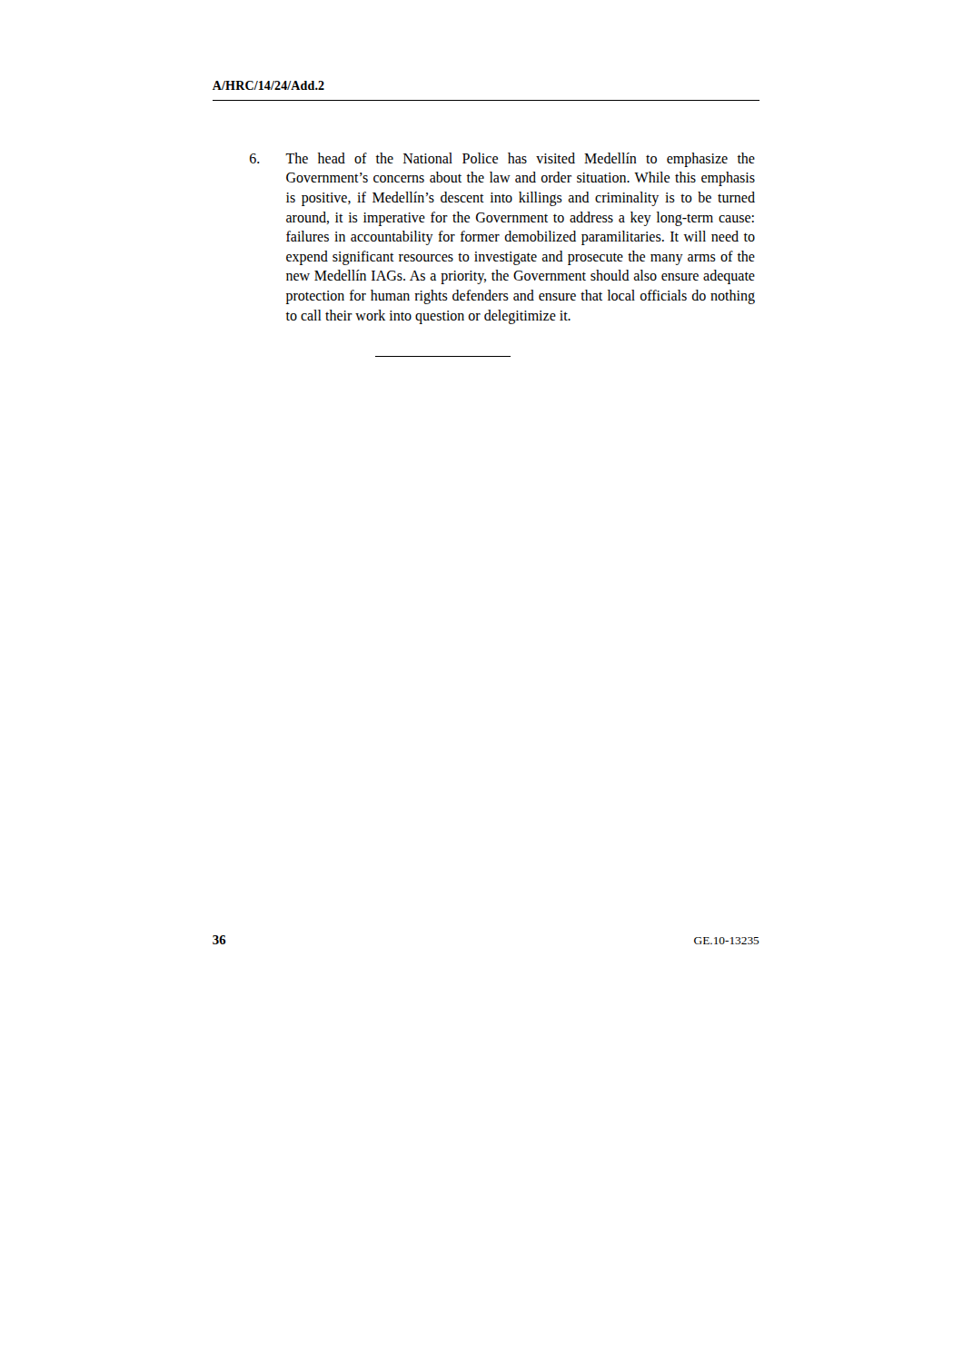A/HRC/14/24/Add.2
6.
The head of the National Police has visited Medellín to emphasize the Government’s concerns about the law and order situation. While this emphasis is positive, if Medellín’s descent into killings and criminality is to be turned around, it is imperative for the Government to address a key long-term cause: failures in accountability for former demobilized paramilitaries. It will need to expend significant resources to investigate and prosecute the many arms of the new Medellín IAGs. As a priority, the Government should also ensure adequate protection for human rights defenders and ensure that local officials do nothing to call their work into question or delegitimize it.
36
GE.10-13235